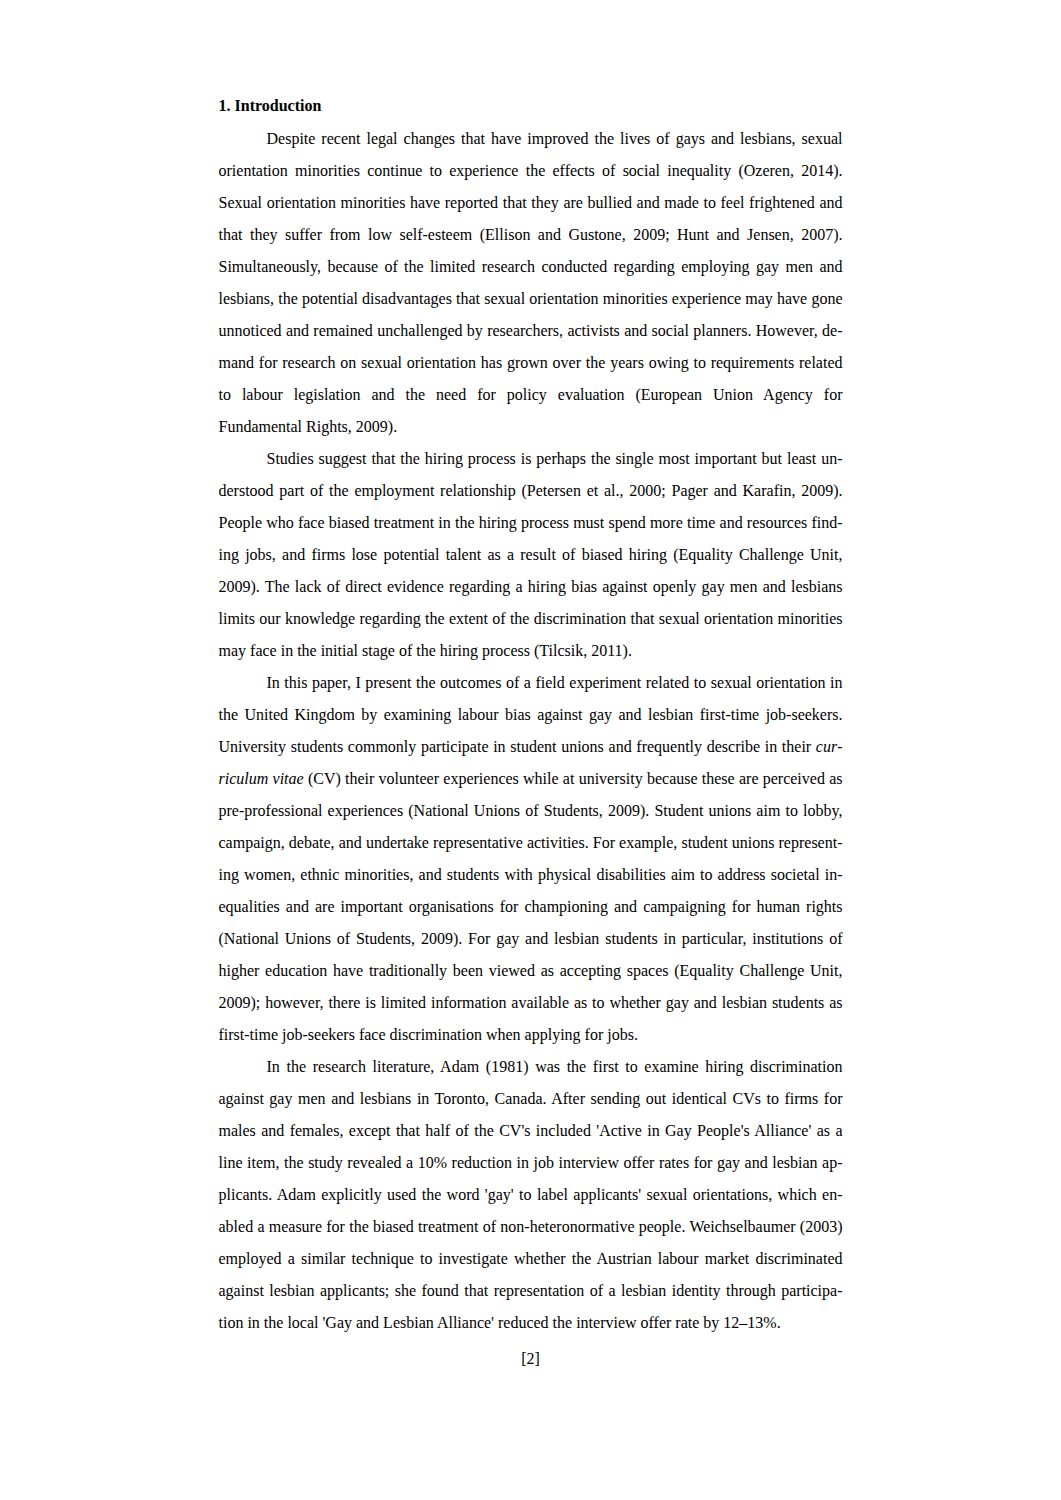1. Introduction
Despite recent legal changes that have improved the lives of gays and lesbians, sexual orientation minorities continue to experience the effects of social inequality (Ozeren, 2014). Sexual orientation minorities have reported that they are bullied and made to feel frightened and that they suffer from low self-esteem (Ellison and Gustone, 2009; Hunt and Jensen, 2007). Simultaneously, because of the limited research conducted regarding employing gay men and lesbians, the potential disadvantages that sexual orientation minorities experience may have gone unnoticed and remained unchallenged by researchers, activists and social planners. However, demand for research on sexual orientation has grown over the years owing to requirements related to labour legislation and the need for policy evaluation (European Union Agency for Fundamental Rights, 2009).
Studies suggest that the hiring process is perhaps the single most important but least understood part of the employment relationship (Petersen et al., 2000; Pager and Karafin, 2009). People who face biased treatment in the hiring process must spend more time and resources finding jobs, and firms lose potential talent as a result of biased hiring (Equality Challenge Unit, 2009). The lack of direct evidence regarding a hiring bias against openly gay men and lesbians limits our knowledge regarding the extent of the discrimination that sexual orientation minorities may face in the initial stage of the hiring process (Tilcsik, 2011).
In this paper, I present the outcomes of a field experiment related to sexual orientation in the United Kingdom by examining labour bias against gay and lesbian first-time job-seekers. University students commonly participate in student unions and frequently describe in their curriculum vitae (CV) their volunteer experiences while at university because these are perceived as pre-professional experiences (National Unions of Students, 2009). Student unions aim to lobby, campaign, debate, and undertake representative activities. For example, student unions representing women, ethnic minorities, and students with physical disabilities aim to address societal inequalities and are important organisations for championing and campaigning for human rights (National Unions of Students, 2009). For gay and lesbian students in particular, institutions of higher education have traditionally been viewed as accepting spaces (Equality Challenge Unit, 2009); however, there is limited information available as to whether gay and lesbian students as first-time job-seekers face discrimination when applying for jobs.
In the research literature, Adam (1981) was the first to examine hiring discrimination against gay men and lesbians in Toronto, Canada. After sending out identical CVs to firms for males and females, except that half of the CV's included 'Active in Gay People's Alliance' as a line item, the study revealed a 10% reduction in job interview offer rates for gay and lesbian applicants. Adam explicitly used the word 'gay' to label applicants' sexual orientations, which enabled a measure for the biased treatment of non-heteronormative people. Weichselbaumer (2003) employed a similar technique to investigate whether the Austrian labour market discriminated against lesbian applicants; she found that representation of a lesbian identity through participation in the local 'Gay and Lesbian Alliance' reduced the interview offer rate by 12–13%.
[2]